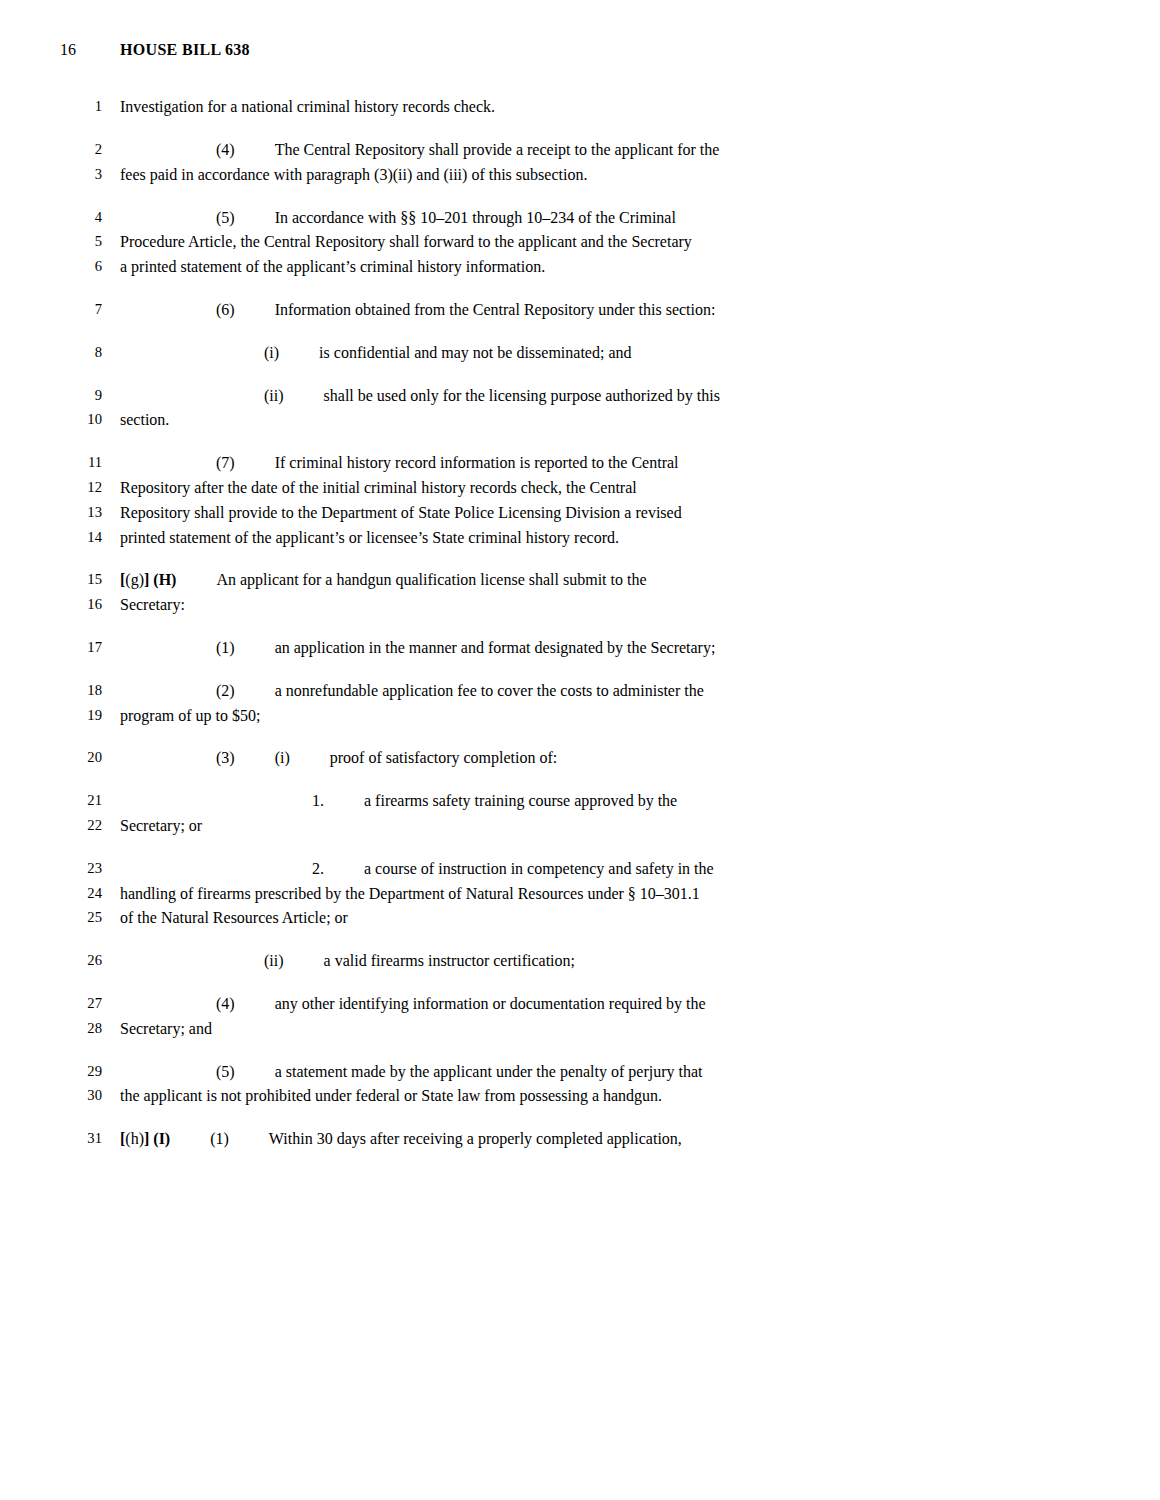16
HOUSE BILL 638
1
Investigation for a national criminal history records check.
2
(4) The Central Repository shall provide a receipt to the applicant for the
3
fees paid in accordance with paragraph (3)(ii) and (iii) of this subsection.
4
(5) In accordance with §§ 10–201 through 10–234 of the Criminal
5
Procedure Article, the Central Repository shall forward to the applicant and the Secretary
6
a printed statement of the applicant’s criminal history information.
7
(6) Information obtained from the Central Repository under this section:
8
(i) is confidential and may not be disseminated; and
9
(ii) shall be used only for the licensing purpose authorized by this
10
section.
11
(7) If criminal history record information is reported to the Central
12
Repository after the date of the initial criminal history records check, the Central
13
Repository shall provide to the Department of State Police Licensing Division a revised
14
printed statement of the applicant’s or licensee’s State criminal history record.
15
[(g)] (H) An applicant for a handgun qualification license shall submit to the
16
Secretary:
17
(1) an application in the manner and format designated by the Secretary;
18
(2) a nonrefundable application fee to cover the costs to administer the
19
program of up to $50;
20
(3) (i) proof of satisfactory completion of:
21
1. a firearms safety training course approved by the
22
Secretary; or
23
2. a course of instruction in competency and safety in the
24
handling of firearms prescribed by the Department of Natural Resources under § 10–301.1
25
of the Natural Resources Article; or
26
(ii) a valid firearms instructor certification;
27
(4) any other identifying information or documentation required by the
28
Secretary; and
29
(5) a statement made by the applicant under the penalty of perjury that
30
the applicant is not prohibited under federal or State law from possessing a handgun.
31
[(h)] (I) (1) Within 30 days after receiving a properly completed application,